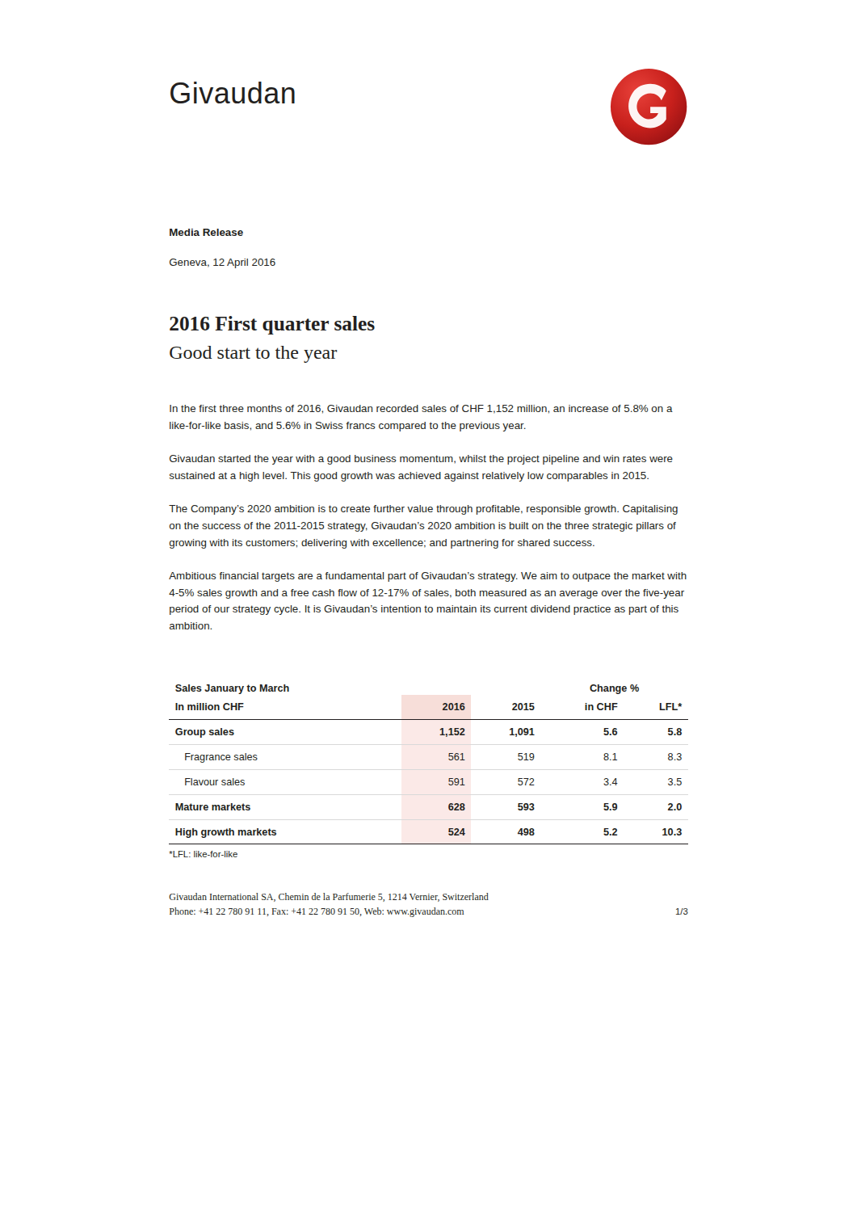Givaudan
Media Release
Geneva, 12 April 2016
2016 First quarter salesGood start to the year
In the first three months of 2016, Givaudan recorded sales of CHF 1,152 million, an increase of 5.8% on a like-for-like basis, and 5.6% in Swiss francs compared to the previous year.
Givaudan started the year with a good business momentum, whilst the project pipeline and win rates were sustained at a high level. This good growth was achieved against relatively low comparables in 2015.
The Company’s 2020 ambition is to create further value through profitable, responsible growth. Capitalising on the success of the 2011-2015 strategy, Givaudan’s 2020 ambition is built on the three strategic pillars of growing with its customers; delivering with excellence; and partnering for shared success.
Ambitious financial targets are a fundamental part of Givaudan’s strategy. We aim to outpace the market with 4-5% sales growth and a free cash flow of 12-17% of sales, both measured as an average over the five-year period of our strategy cycle. It is Givaudan’s intention to maintain its current dividend practice as part of this ambition.
| Sales January to March | | | Change % |
| --- | --- | --- | --- |
| In million CHF | 2016 | 2015 | in CHF | LFL* |
| Group sales | 1,152 | 1,091 | 5.6 | 5.8 |
| Fragrance sales | 561 | 519 | 8.1 | 8.3 |
| Flavour sales | 591 | 572 | 3.4 | 3.5 |
| Mature markets | 628 | 593 | 5.9 | 2.0 |
| High growth markets | 524 | 498 | 5.2 | 10.3 |
*LFL: like-for-like
Givaudan International SA, Chemin de la Parfumerie 5, 1214 Vernier, Switzerland
Phone: +41 22 780 91 11, Fax: +41 22 780 91 50, Web: www.givaudan.com
1/3